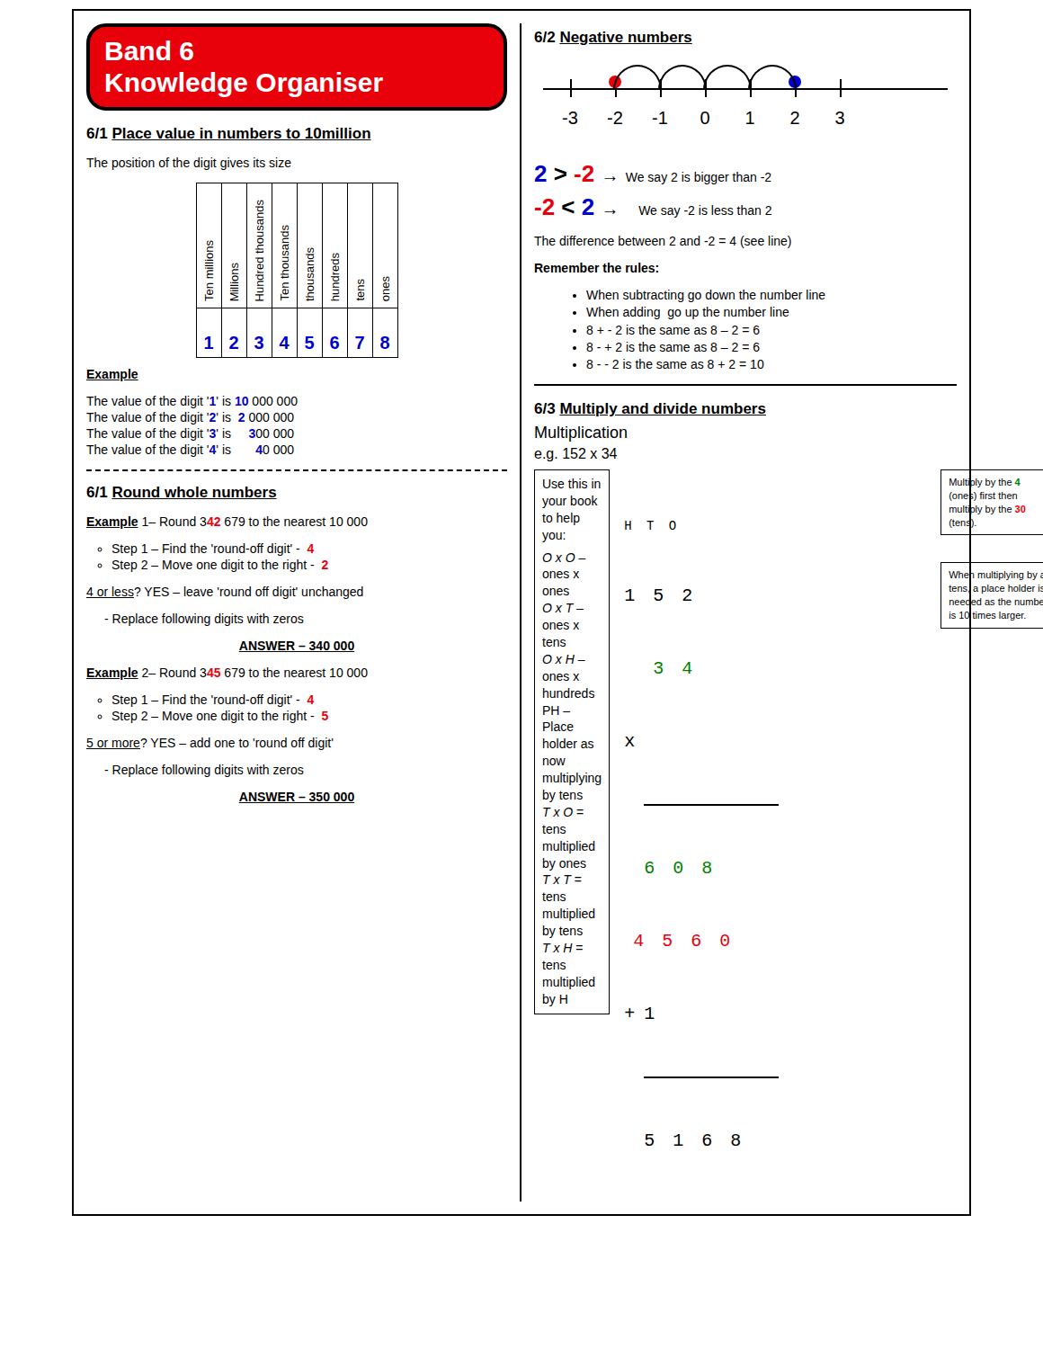Band 6
Knowledge Organiser
6/1 Place value in numbers to 10million
The position of the digit gives its size
| Ten millions | Millions | Hundred thousands | Ten thousands | thousands | hundreds | tens | ones |
| --- | --- | --- | --- | --- | --- | --- | --- |
| 1 | 2 | 3 | 4 | 5 | 6 | 7 | 8 |
Example
The value of the digit '1' is 10 000 000
The value of the digit '2' is 2 000 000
The value of the digit '3' is 300 000
The value of the digit '4' is 40 000
6/1 Round whole numbers
Example 1– Round 342 679 to the nearest 10 000
Step 1 – Find the 'round-off digit' - 4
Step 2 – Move one digit to the right - 2
4 or less? YES – leave 'round off digit' unchanged
- Replace following digits with zeros
ANSWER – 340 000
Example 2– Round 345 679 to the nearest 10 000
Step 1 – Find the 'round-off digit' - 4
Step 2 – Move one digit to the right - 5
5 or more? YES – add one to 'round off digit'
- Replace following digits with zeros
ANSWER – 350 000
6/2 Negative numbers
-3
-2
-1
0
1
2
3
2 > -2 → We say 2 is bigger than -2
-2 < 2 → We say -2 is less than 2
The difference between 2 and -2 = 4 (see line)
Remember the rules:
When subtracting go down the number line
When adding go up the number line
8 + - 2 is the same as 8 – 2 = 6
8 - + 2 is the same as 8 – 2 = 6
8 - - 2 is the same as 8 + 2 = 10
6/3 Multiply and divide numbers
Multiplication
e.g. 152 x 34
Use this in your book to help you:
O x O – ones x ones
O x T – ones x tens
O x H – ones x hundreds
PH – Place holder as now multiplying by tens
T x O = tens multiplied by ones
T x T = tens multiplied by tens
T x H = tens multiplied by H
H T O
1 5 2
3 4
x
6 0 8
4 5 6 0
+ 1
5 1 6 8
Multiply by the 4 (ones) first then multiply by the 30 (tens).
When multiplying by a tens, a place holder is needed as the number is 10 times larger.